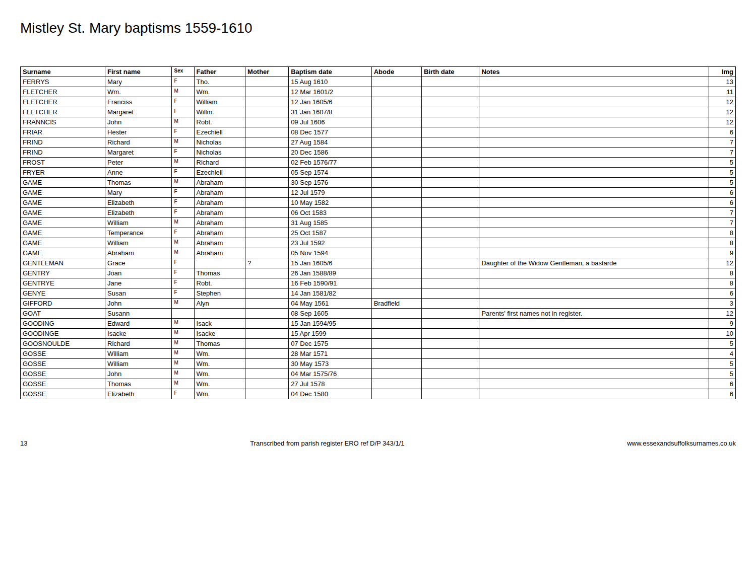Mistley St. Mary baptisms 1559-1610
| Surname | First name | Sex | Father | Mother | Baptism date | Abode | Birth date | Notes | Img |
| --- | --- | --- | --- | --- | --- | --- | --- | --- | --- |
| FERRYS | Mary | F | Tho. | | 15 Aug 1610 | | | | 13 |
| FLETCHER | Wm. | M | Wm. | | 12 Mar 1601/2 | | | | 11 |
| FLETCHER | Franciss | F | William | | 12 Jan 1605/6 | | | | 12 |
| FLETCHER | Margaret | F | Willm. | | 31 Jan 1607/8 | | | | 12 |
| FRANNCIS | John | M | Robt. | | 09 Jul 1606 | | | | 12 |
| FRIAR | Hester | F | Ezechiell | | 08 Dec 1577 | | | | 6 |
| FRIND | Richard | M | Nicholas | | 27 Aug 1584 | | | | 7 |
| FRIND | Margaret | F | Nicholas | | 20 Dec 1586 | | | | 7 |
| FROST | Peter | M | Richard | | 02 Feb 1576/77 | | | | 5 |
| FRYER | Anne | F | Ezechiell | | 05 Sep 1574 | | | | 5 |
| GAME | Thomas | M | Abraham | | 30 Sep 1576 | | | | 5 |
| GAME | Mary | F | Abraham | | 12 Jul 1579 | | | | 6 |
| GAME | Elizabeth | F | Abraham | | 10 May 1582 | | | | 6 |
| GAME | Elizabeth | F | Abraham | | 06 Oct 1583 | | | | 7 |
| GAME | William | M | Abraham | | 31 Aug 1585 | | | | 7 |
| GAME | Temperance | F | Abraham | | 25 Oct 1587 | | | | 8 |
| GAME | William | M | Abraham | | 23 Jul 1592 | | | | 8 |
| GAME | Abraham | M | Abraham | | 05 Nov 1594 | | | | 9 |
| GENTLEMAN | Grace | F | | ? | 15 Jan 1605/6 | | | Daughter of the Widow Gentleman, a bastarde | 12 |
| GENTRY | Joan | F | Thomas | | 26 Jan 1588/89 | | | | 8 |
| GENTRYE | Jane | F | Robt. | | 16 Feb 1590/91 | | | | 8 |
| GENYE | Susan | F | Stephen | | 14 Jan 1581/82 | | | | 6 |
| GIFFORD | John | M | Alyn | | 04 May 1561 | Bradfield | | | 3 |
| GOAT | Susann | | | | 08 Sep 1605 | | | Parents' first names not in register. | 12 |
| GOODING | Edward | M | Isack | | 15 Jan 1594/95 | | | | 9 |
| GOODINGE | Isacke | M | Isacke | | 15 Apr 1599 | | | | 10 |
| GOOSNOULDE | Richard | M | Thomas | | 07 Dec 1575 | | | | 5 |
| GOSSE | William | M | Wm. | | 28 Mar 1571 | | | | 4 |
| GOSSE | William | M | Wm. | | 30 May 1573 | | | | 5 |
| GOSSE | John | M | Wm. | | 04 Mar 1575/76 | | | | 5 |
| GOSSE | Thomas | M | Wm. | | 27 Jul 1578 | | | | 6 |
| GOSSE | Elizabeth | F | Wm. | | 04 Dec 1580 | | | | 6 |
13 Transcribed from parish register ERO ref D/P 343/1/1 www.essexandsuffolksurnames.co.uk